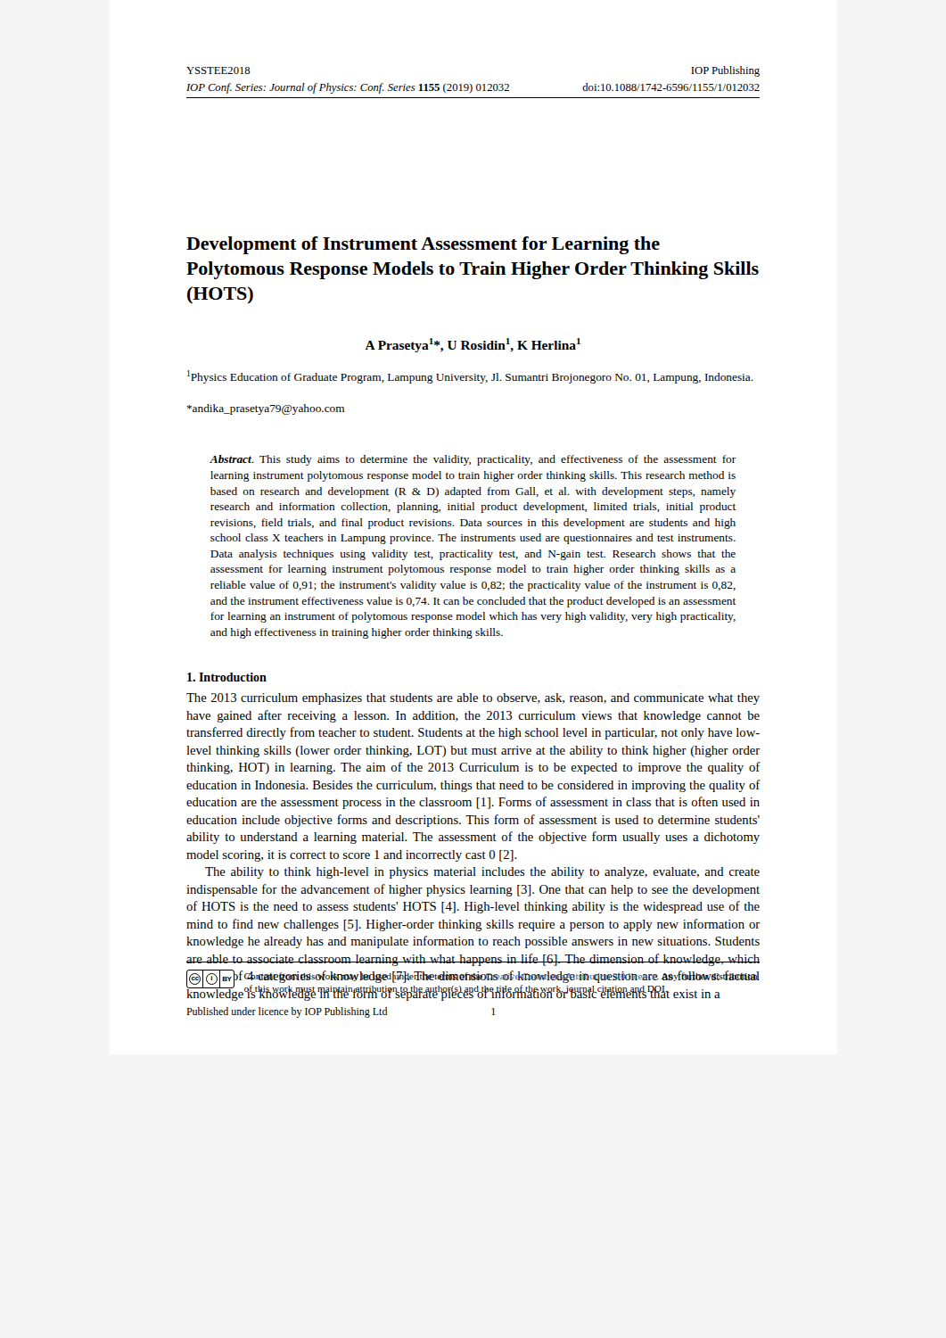YSSTEE2018
IOP Publishing
IOP Conf. Series: Journal of Physics: Conf. Series 1155 (2019) 012032
doi:10.1088/1742-6596/1155/1/012032
Development of Instrument Assessment for Learning the Polytomous Response Models to Train Higher Order Thinking Skills (HOTS)
A Prasetya1*, U Rosidin1, K Herlina1
1Physics Education of Graduate Program, Lampung University, Jl. Sumantri Brojonegoro No. 01, Lampung, Indonesia.
*andika_prasetya79@yahoo.com
Abstract. This study aims to determine the validity, practicality, and effectiveness of the assessment for learning instrument polytomous response model to train higher order thinking skills. This research method is based on research and development (R & D) adapted from Gall, et al. with development steps, namely research and information collection, planning, initial product development, limited trials, initial product revisions, field trials, and final product revisions. Data sources in this development are students and high school class X teachers in Lampung province. The instruments used are questionnaires and test instruments. Data analysis techniques using validity test, practicality test, and N-gain test. Research shows that the assessment for learning instrument polytomous response model to train higher order thinking skills as a reliable value of 0,91; the instrument's validity value is 0,82; the practicality value of the instrument is 0,82, and the instrument effectiveness value is 0,74. It can be concluded that the product developed is an assessment for learning an instrument of polytomous response model which has very high validity, very high practicality, and high effectiveness in training higher order thinking skills.
1. Introduction
The 2013 curriculum emphasizes that students are able to observe, ask, reason, and communicate what they have gained after receiving a lesson. In addition, the 2013 curriculum views that knowledge cannot be transferred directly from teacher to student. Students at the high school level in particular, not only have low-level thinking skills (lower order thinking, LOT) but must arrive at the ability to think higher (higher order thinking, HOT) in learning. The aim of the 2013 Curriculum is to be expected to improve the quality of education in Indonesia. Besides the curriculum, things that need to be considered in improving the quality of education are the assessment process in the classroom [1]. Forms of assessment in class that is often used in education include objective forms and descriptions. This form of assessment is used to determine students' ability to understand a learning material. The assessment of the objective form usually uses a dichotomy model scoring, it is correct to score 1 and incorrectly cast 0 [2].
The ability to think high-level in physics material includes the ability to analyze, evaluate, and create indispensable for the advancement of higher physics learning [3]. One that can help to see the development of HOTS is the need to assess students' HOTS [4]. High-level thinking ability is the widespread use of the mind to find new challenges [5]. Higher-order thinking skills require a person to apply new information or knowledge he already has and manipulate information to reach possible answers in new situations. Students are able to associate classroom learning with what happens in life [6]. The dimension of knowledge, which consists of 4 categories of knowledge [7]. The dimensions of knowledge in question are as follows: factual knowledge is knowledge in the form of separate pieces of information or basic elements that exist in a
cc
i
BY
Content from this work may be used under the terms of the Creative Commons Attribution 3.0 licence. Any further distribution of this work must maintain attribution to the author(s) and the title of the work, journal citation and DOI.
Published under licence by IOP Publishing Ltd
1